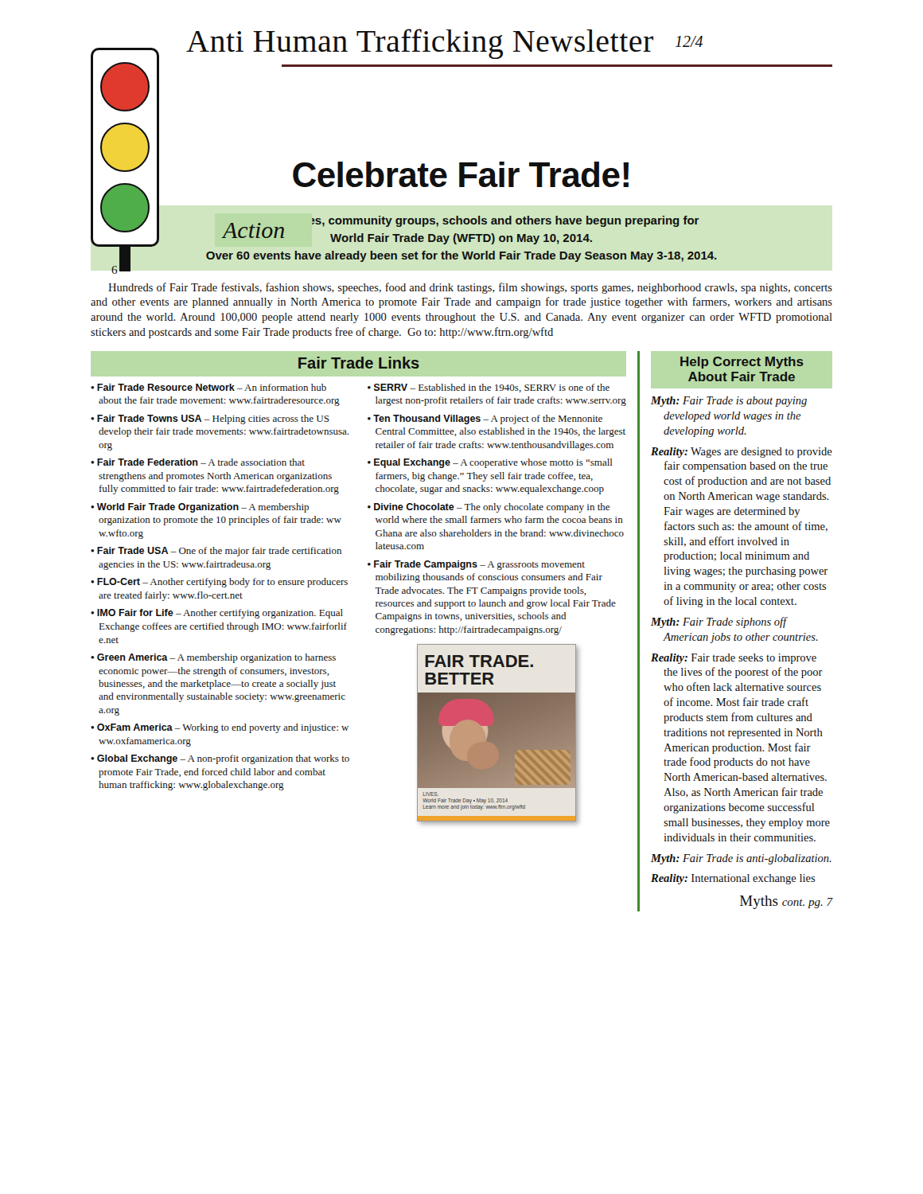Anti Human Trafficking Newsletter
12/4
6
Action
Celebrate Fair Trade!
Churches, stores, community groups, schools and others have begun preparing for
World Fair Trade Day (WFTD) on May 10, 2014.
Over 60 events have already been set for the World Fair Trade Day Season May 3-18, 2014.
Hundreds of Fair Trade festivals, fashion shows, speeches, food and drink tastings, film showings, sports games, neighborhood crawls, spa nights, concerts and other events are planned annually in North America to promote Fair Trade and campaign for trade justice together with farmers, workers and artisans around the world. Around 100,000 people attend nearly 1000 events throughout the U.S. and Canada. Any event organizer can order WFTD promotional stickers and postcards and some Fair Trade products free of charge. Go to: http://www.ftrn.org/wftd
Fair Trade Links
Fair Trade Resource Network – An information hub about the fair trade movement: www.fairtraderesource.org
Fair Trade Towns USA – Helping cities across the US develop their fair trade movements: www.fairtradetownsusa.org
Fair Trade Federation – A trade association that strengthens and promotes North American organizations fully committed to fair trade: www.fairtradefederation.org
World Fair Trade Organization – A membership organization to promote the 10 principles of fair trade: www.wfto.org
Fair Trade USA – One of the major fair trade certification agencies in the US: www.fairtradeusa.org
FLO-Cert – Another certifying body for to ensure producers are treated fairly: www.flo-cert.net
IMO Fair for Life – Another certifying organization. Equal Exchange coffees are certified through IMO: www.fairforlife.net
Green America – A membership organization to harness economic power—the strength of consumers, investors, businesses, and the marketplace—to create a socially just and environmentally sustainable society: www.greenamerica.org
OxFam America – Working to end poverty and injustice: www.oxfamamerica.org
Global Exchange – A non-profit organization that works to promote Fair Trade, end forced child labor and combat human trafficking: www.globalexchange.org
SERRV – Established in the 1940s, SERRV is one of the largest non-profit retailers of fair trade crafts: www.serrv.org
Ten Thousand Villages – A project of the Mennonite Central Committee, also established in the 1940s, the largest retailer of fair trade crafts: www.tenthousandvillages.com
Equal Exchange – A cooperative whose motto is “small farmers, big change.” They sell fair trade coffee, tea, chocolate, sugar and snacks: www.equalexchange.coop
Divine Chocolate – The only chocolate company in the world where the small farmers who farm the cocoa beans in Ghana are also shareholders in the brand: www.divinechocolateusa.com
Fair Trade Campaigns – A grassroots movement mobilizing thousands of conscious consumers and Fair Trade advocates. The FT Campaigns provide tools, resources and support to launch and grow local Fair Trade Campaigns in towns, universities, schools and congregations: http://fairtradecampaigns.org/
FAIR TRADE.
BETTER
LIVES.
World Fair Trade Day • May 10, 2014
Learn more and join today: www.ftrn.org/wftd
Help Correct Myths
About Fair Trade
Myth: Fair Trade is about paying developed world wages in the developing world.
Reality: Wages are designed to provide fair compensation based on the true cost of production and are not based on North American wage standards. Fair wages are determined by factors such as: the amount of time, skill, and effort involved in production; local minimum and living wages; the purchasing power in a community or area; other costs of living in the local context.
Myth: Fair Trade siphons off American jobs to other countries.
Reality: Fair trade seeks to improve the lives of the poorest of the poor who often lack alternative sources of income. Most fair trade craft products stem from cultures and traditions not represented in North American production. Most fair trade food products do not have North American-based alternatives. Also, as North American fair trade organizations become successful small businesses, they employ more individuals in their communities.
Myth: Fair Trade is anti-globalization.
Reality: International exchange lies
Myths cont. pg. 7